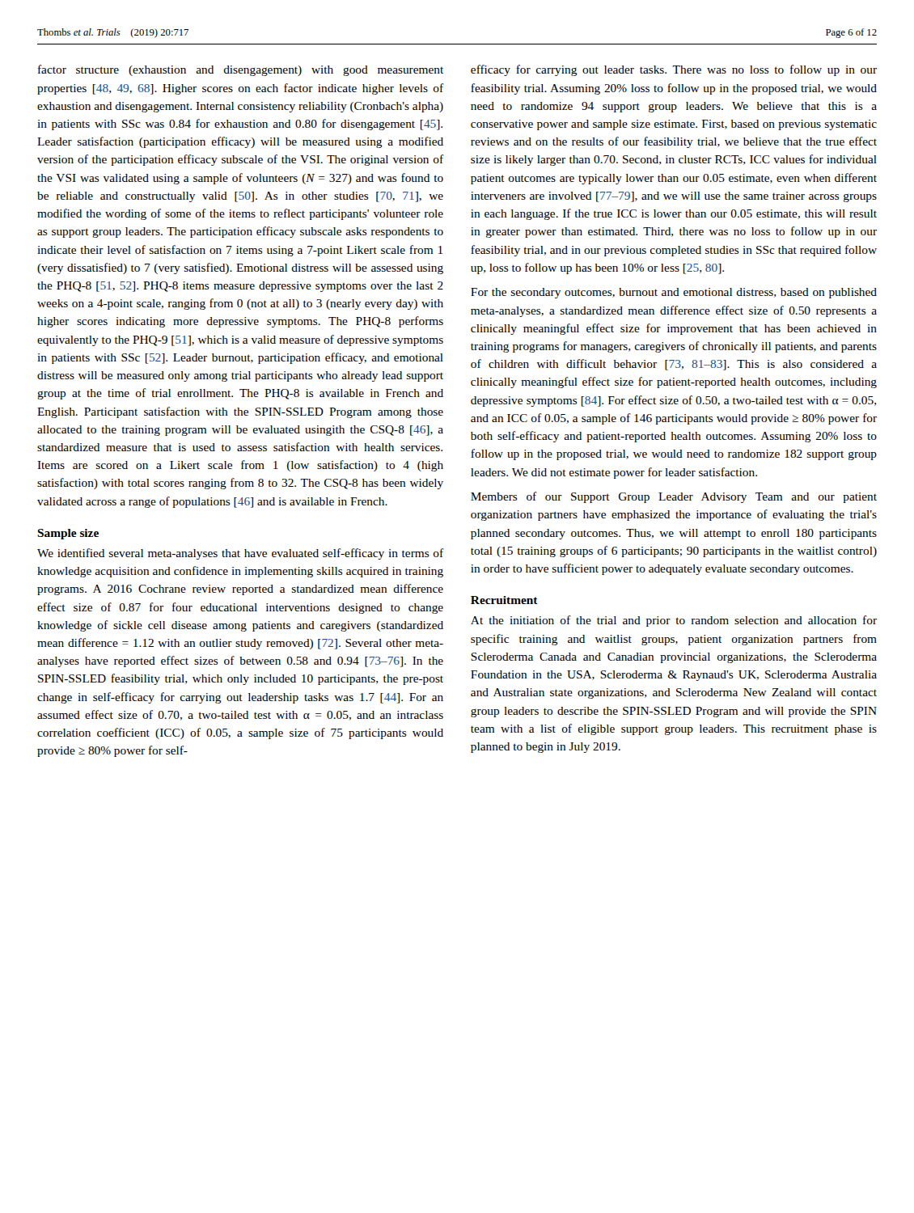Thombs et al. Trials (2019) 20:717 Page 6 of 12
factor structure (exhaustion and disengagement) with good measurement properties [48, 49, 68]. Higher scores on each factor indicate higher levels of exhaustion and disengagement. Internal consistency reliability (Cronbach's alpha) in patients with SSc was 0.84 for exhaustion and 0.80 for disengagement [45]. Leader satisfaction (participation efficacy) will be measured using a modified version of the participation efficacy subscale of the VSI. The original version of the VSI was validated using a sample of volunteers (N = 327) and was found to be reliable and constructually valid [50]. As in other studies [70, 71], we modified the wording of some of the items to reflect participants' volunteer role as support group leaders. The participation efficacy subscale asks respondents to indicate their level of satisfaction on 7 items using a 7-point Likert scale from 1 (very dissatisfied) to 7 (very satisfied). Emotional distress will be assessed using the PHQ-8 [51, 52]. PHQ-8 items measure depressive symptoms over the last 2 weeks on a 4-point scale, ranging from 0 (not at all) to 3 (nearly every day) with higher scores indicating more depressive symptoms. The PHQ-8 performs equivalently to the PHQ-9 [51], which is a valid measure of depressive symptoms in patients with SSc [52]. Leader burnout, participation efficacy, and emotional distress will be measured only among trial participants who already lead support group at the time of trial enrollment. The PHQ-8 is available in French and English. Participant satisfaction with the SPIN-SSLED Program among those allocated to the training program will be evaluated usingith the CSQ-8 [46], a standardized measure that is used to assess satisfaction with health services. Items are scored on a Likert scale from 1 (low satisfaction) to 4 (high satisfaction) with total scores ranging from 8 to 32. The CSQ-8 has been widely validated across a range of populations [46] and is available in French.
Sample size
We identified several meta-analyses that have evaluated self-efficacy in terms of knowledge acquisition and confidence in implementing skills acquired in training programs. A 2016 Cochrane review reported a standardized mean difference effect size of 0.87 for four educational interventions designed to change knowledge of sickle cell disease among patients and caregivers (standardized mean difference = 1.12 with an outlier study removed) [72]. Several other meta-analyses have reported effect sizes of between 0.58 and 0.94 [73–76]. In the SPIN-SSLED feasibility trial, which only included 10 participants, the pre-post change in self-efficacy for carrying out leadership tasks was 1.7 [44]. For an assumed effect size of 0.70, a two-tailed test with α = 0.05, and an intraclass correlation coefficient (ICC) of 0.05, a sample size of 75 participants would provide ≥ 80% power for self-
efficacy for carrying out leader tasks. There was no loss to follow up in our feasibility trial. Assuming 20% loss to follow up in the proposed trial, we would need to randomize 94 support group leaders. We believe that this is a conservative power and sample size estimate. First, based on previous systematic reviews and on the results of our feasibility trial, we believe that the true effect size is likely larger than 0.70. Second, in cluster RCTs, ICC values for individual patient outcomes are typically lower than our 0.05 estimate, even when different interveners are involved [77–79], and we will use the same trainer across groups in each language. If the true ICC is lower than our 0.05 estimate, this will result in greater power than estimated. Third, there was no loss to follow up in our feasibility trial, and in our previous completed studies in SSc that required follow up, loss to follow up has been 10% or less [25, 80].
For the secondary outcomes, burnout and emotional distress, based on published meta-analyses, a standardized mean difference effect size of 0.50 represents a clinically meaningful effect size for improvement that has been achieved in training programs for managers, caregivers of chronically ill patients, and parents of children with difficult behavior [73, 81–83]. This is also considered a clinically meaningful effect size for patient-reported health outcomes, including depressive symptoms [84]. For effect size of 0.50, a two-tailed test with α = 0.05, and an ICC of 0.05, a sample of 146 participants would provide ≥ 80% power for both self-efficacy and patient-reported health outcomes. Assuming 20% loss to follow up in the proposed trial, we would need to randomize 182 support group leaders. We did not estimate power for leader satisfaction.
Members of our Support Group Leader Advisory Team and our patient organization partners have emphasized the importance of evaluating the trial's planned secondary outcomes. Thus, we will attempt to enroll 180 participants total (15 training groups of 6 participants; 90 participants in the waitlist control) in order to have sufficient power to adequately evaluate secondary outcomes.
Recruitment
At the initiation of the trial and prior to random selection and allocation for specific training and waitlist groups, patient organization partners from Scleroderma Canada and Canadian provincial organizations, the Scleroderma Foundation in the USA, Scleroderma & Raynaud's UK, Scleroderma Australia and Australian state organizations, and Scleroderma New Zealand will contact group leaders to describe the SPIN-SSLED Program and will provide the SPIN team with a list of eligible support group leaders. This recruitment phase is planned to begin in July 2019.